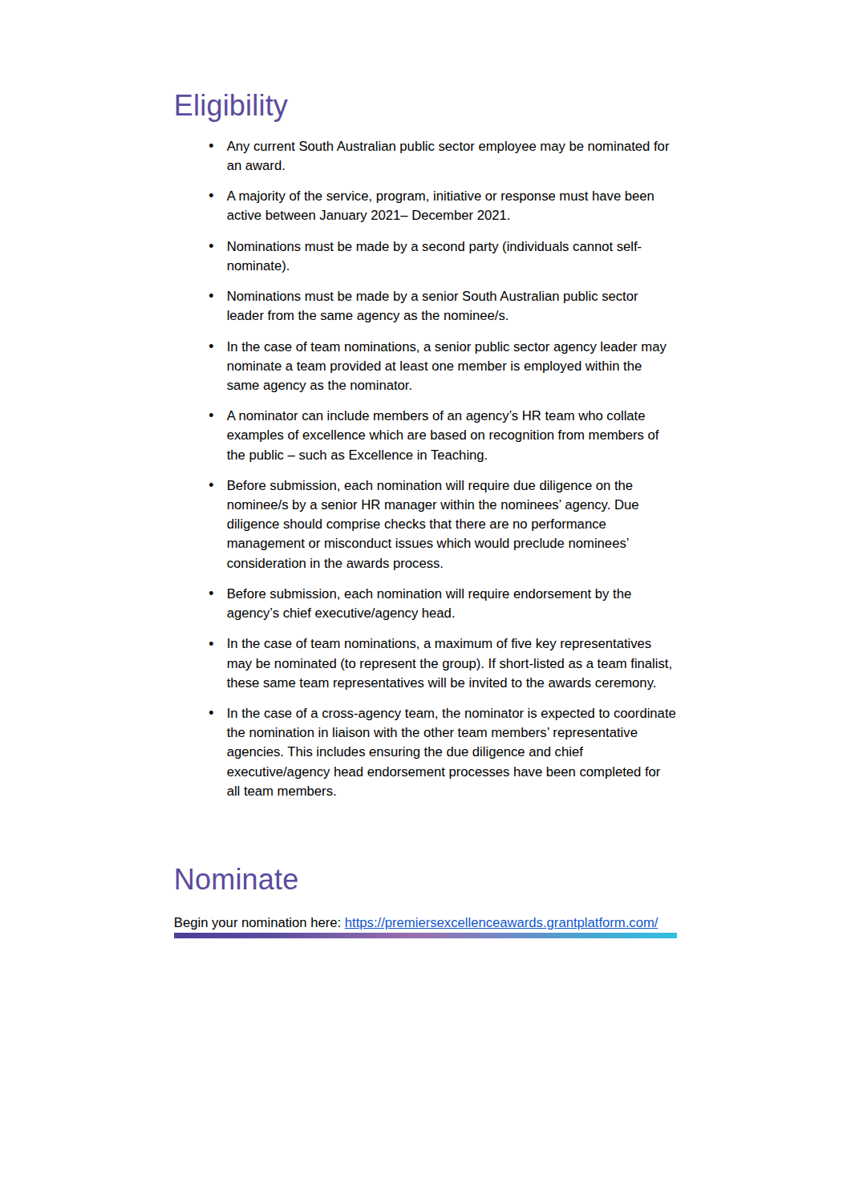Eligibility
Any current South Australian public sector employee may be nominated for an award.
A majority of the service, program, initiative or response must have been active between January 2021– December 2021.
Nominations must be made by a second party (individuals cannot self-nominate).
Nominations must be made by a senior South Australian public sector leader from the same agency as the nominee/s.
In the case of team nominations, a senior public sector agency leader may nominate a team provided at least one member is employed within the same agency as the nominator.
A nominator can include members of an agency’s HR team who collate examples of excellence which are based on recognition from members of the public – such as Excellence in Teaching.
Before submission, each nomination will require due diligence on the nominee/s by a senior HR manager within the nominees’ agency. Due diligence should comprise checks that there are no performance management or misconduct issues which would preclude nominees’ consideration in the awards process.
Before submission, each nomination will require endorsement by the agency’s chief executive/agency head.
In the case of team nominations, a maximum of five key representatives may be nominated (to represent the group). If short-listed as a team finalist, these same team representatives will be invited to the awards ceremony.
In the case of a cross-agency team, the nominator is expected to coordinate the nomination in liaison with the other team members’ representative agencies. This includes ensuring the due diligence and chief executive/agency head endorsement processes have been completed for all team members.
Nominate
Begin your nomination here: https://premiersexcellenceawards.grantplatform.com/